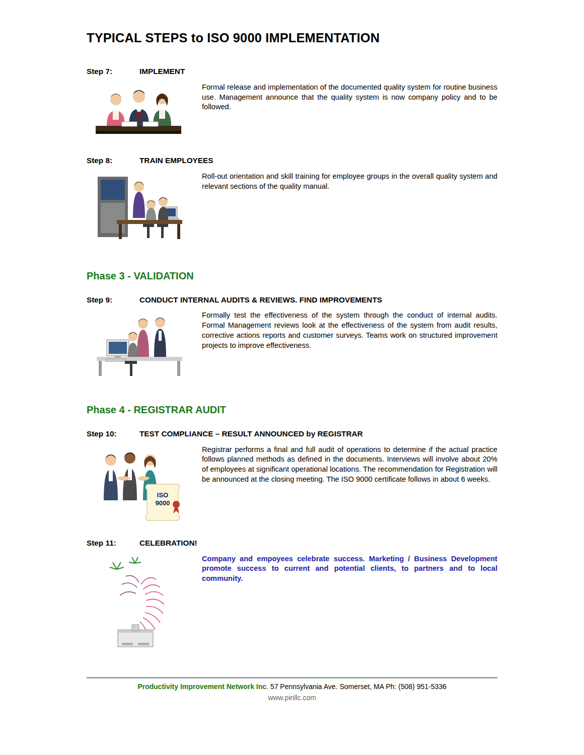TYPICAL STEPS to ISO 9000 IMPLEMENTATION
Step 7: IMPLEMENT
Formal release and implementation of the documented quality system for routine business use. Management announce that the quality system is now company policy and to be followed.
Step 8: TRAIN EMPLOYEES
Roll-out orientation and skill training for employee groups in the overall quality system and relevant sections of the quality manual.
Phase 3 - VALIDATION
Step 9: CONDUCT INTERNAL AUDITS & REVIEWS. FIND IMPROVEMENTS
Formally test the effectiveness of the system through the conduct of internal audits. Formal Management reviews look at the effectiveness of the system from audit results, corrective actions reports and customer surveys. Teams work on structured improvement projects to improve effectiveness.
Phase 4 - REGISTRAR AUDIT
Step 10: TEST COMPLIANCE – RESULT ANNOUNCED by REGISTRAR
ISO 9000
Registrar performs a final and full audit of operations to determine if the actual practice follows planned methods as defined in the documents. Interviews will involve about 20% of employees at significant operational locations. The recommendation for Registration will be announced at the closing meeting. The ISO 9000 certificate follows in about 6 weeks.
Step 11: CELEBRATION!
Company and empoyees celebrate success. Marketing / Business Development promote success to current and potential clients, to partners and to local community.
Productivity Improvement Network Inc. 57 Pennsylvania Ave. Somerset, MA Ph: (508) 951-5336 www.pinllc.com